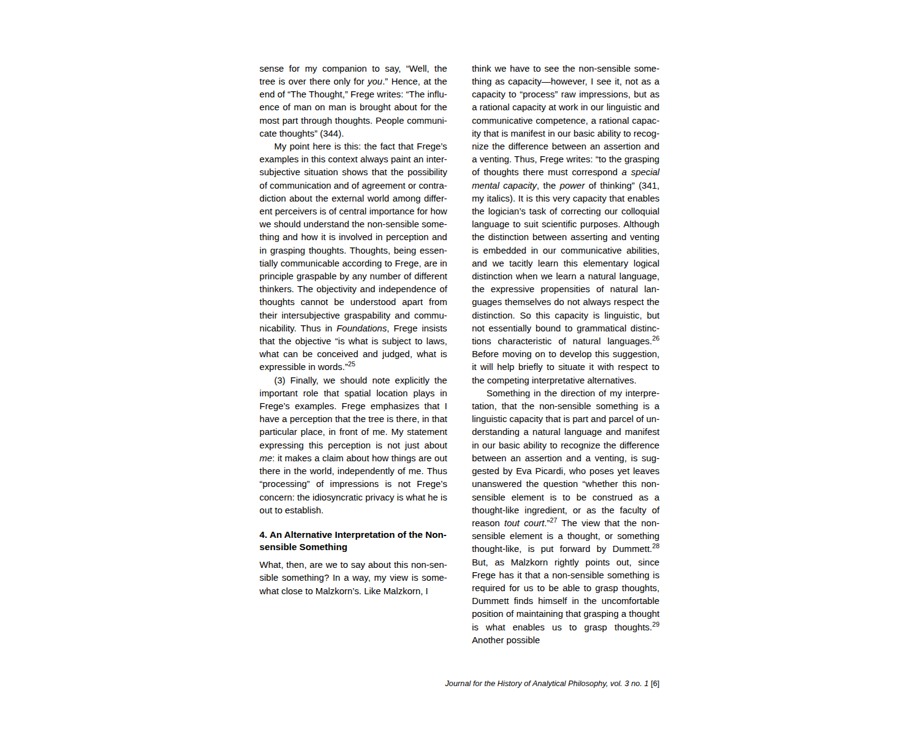sense for my companion to say, “Well, the tree is over there only for you.” Hence, at the end of “The Thought,” Frege writes: “The influence of man on man is brought about for the most part through thoughts. People communicate thoughts” (344).
My point here is this: the fact that Frege’s examples in this context always paint an intersubjective situation shows that the possibility of communication and of agreement or contradiction about the external world among different perceivers is of central importance for how we should understand the non-sensible something and how it is involved in perception and in grasping thoughts. Thoughts, being essentially communicable according to Frege, are in principle graspable by any number of different thinkers. The objectivity and independence of thoughts cannot be understood apart from their intersubjective graspability and communicability. Thus in Foundations, Frege insists that the objective “is what is subject to laws, what can be conceived and judged, what is expressible in words.”25
(3) Finally, we should note explicitly the important role that spatial location plays in Frege’s examples. Frege emphasizes that I have a perception that the tree is there, in that particular place, in front of me. My statement expressing this perception is not just about me: it makes a claim about how things are out there in the world, independently of me. Thus “processing” of impressions is not Frege’s concern: the idiosyncratic privacy is what he is out to establish.
4. An Alternative Interpretation of the Non-sensible Something
What, then, are we to say about this non-sensible something? In a way, my view is somewhat close to Malzkorn’s. Like Malzkorn, I
think we have to see the non-sensible something as capacity—however, I see it, not as a capacity to “process” raw impressions, but as a rational capacity at work in our linguistic and communicative competence, a rational capacity that is manifest in our basic ability to recognize the difference between an assertion and a venting. Thus, Frege writes: “to the grasping of thoughts there must correspond a special mental capacity, the power of thinking” (341, my italics). It is this very capacity that enables the logician’s task of correcting our colloquial language to suit scientific purposes. Although the distinction between asserting and venting is embedded in our communicative abilities, and we tacitly learn this elementary logical distinction when we learn a natural language, the expressive propensities of natural languages themselves do not always respect the distinction. So this capacity is linguistic, but not essentially bound to grammatical distinctions characteristic of natural languages.26 Before moving on to develop this suggestion, it will help briefly to situate it with respect to the competing interpretative alternatives.
Something in the direction of my interpretation, that the non-sensible something is a linguistic capacity that is part and parcel of understanding a natural language and manifest in our basic ability to recognize the difference between an assertion and a venting, is suggested by Eva Picardi, who poses yet leaves unanswered the question “whether this non-sensible element is to be construed as a thought-like ingredient, or as the faculty of reason tout court.”27 The view that the non-sensible element is a thought, or something thought-like, is put forward by Dummett.28 But, as Malzkorn rightly points out, since Frege has it that a non-sensible something is required for us to be able to grasp thoughts, Dummett finds himself in the uncomfortable position of maintaining that grasping a thought is what enables us to grasp thoughts.29 Another possible
Journal for the History of Analytical Philosophy, vol. 3 no. 1 [6]